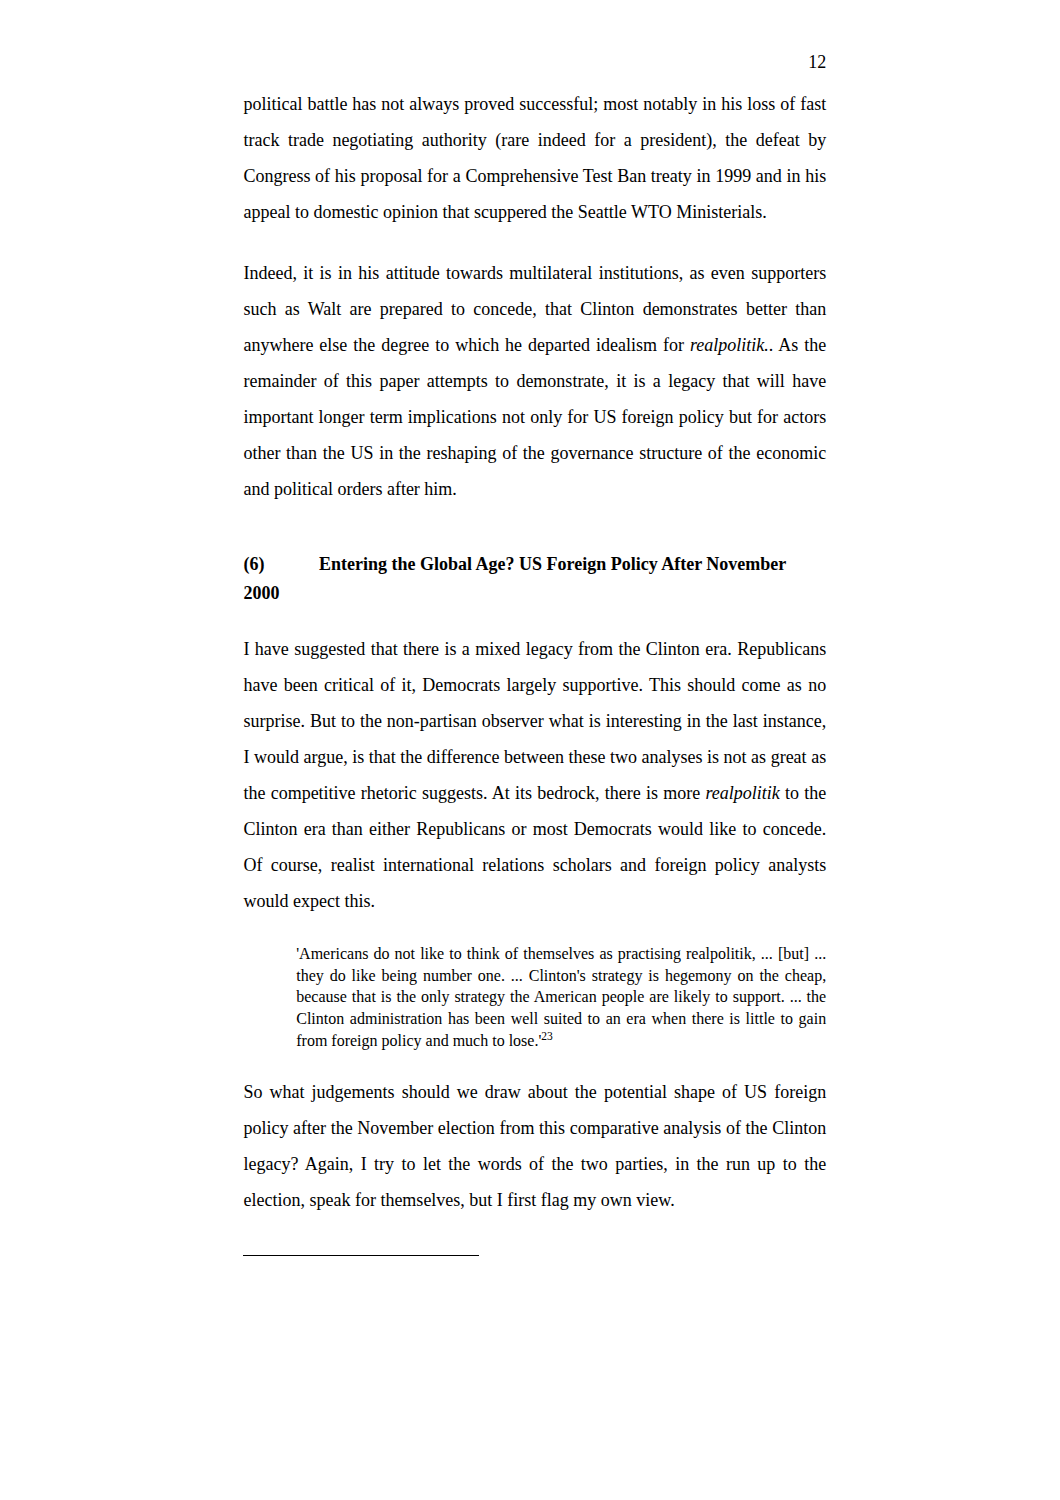12
political battle has not always proved successful; most notably in his loss of fast track trade negotiating authority (rare indeed for a president), the defeat by Congress of his proposal for a Comprehensive Test Ban treaty in 1999 and in his appeal to domestic opinion that scuppered the Seattle WTO Ministerials.
Indeed, it is in his attitude towards multilateral institutions, as even supporters such as Walt are prepared to concede, that Clinton demonstrates better than anywhere else the degree to which he departed idealism for realpolitik.. As the remainder of this paper attempts to demonstrate, it is a legacy that will have important longer term implications not only for US foreign policy but for actors other than the US in the reshaping of the governance structure of the economic and political orders after him.
(6) Entering the Global Age? US Foreign Policy After November 2000
I have suggested that there is a mixed legacy from the Clinton era. Republicans have been critical of it, Democrats largely supportive. This should come as no surprise. But to the non-partisan observer what is interesting in the last instance, I would argue, is that the difference between these two analyses is not as great as the competitive rhetoric suggests. At its bedrock, there is more realpolitik to the Clinton era than either Republicans or most Democrats would like to concede. Of course, realist international relations scholars and foreign policy analysts would expect this.
'Americans do not like to think of themselves as practising realpolitik, ... [but] ... they do like being number one. ... Clinton's strategy is hegemony on the cheap, because that is the only strategy the American people are likely to support. ... the Clinton administration has been well suited to an era when there is little to gain from foreign policy and much to lose.'23
So what judgements should we draw about the potential shape of US foreign policy after the November election from this comparative analysis of the Clinton legacy? Again, I try to let the words of the two parties, in the run up to the election, speak for themselves, but I first flag my own view.